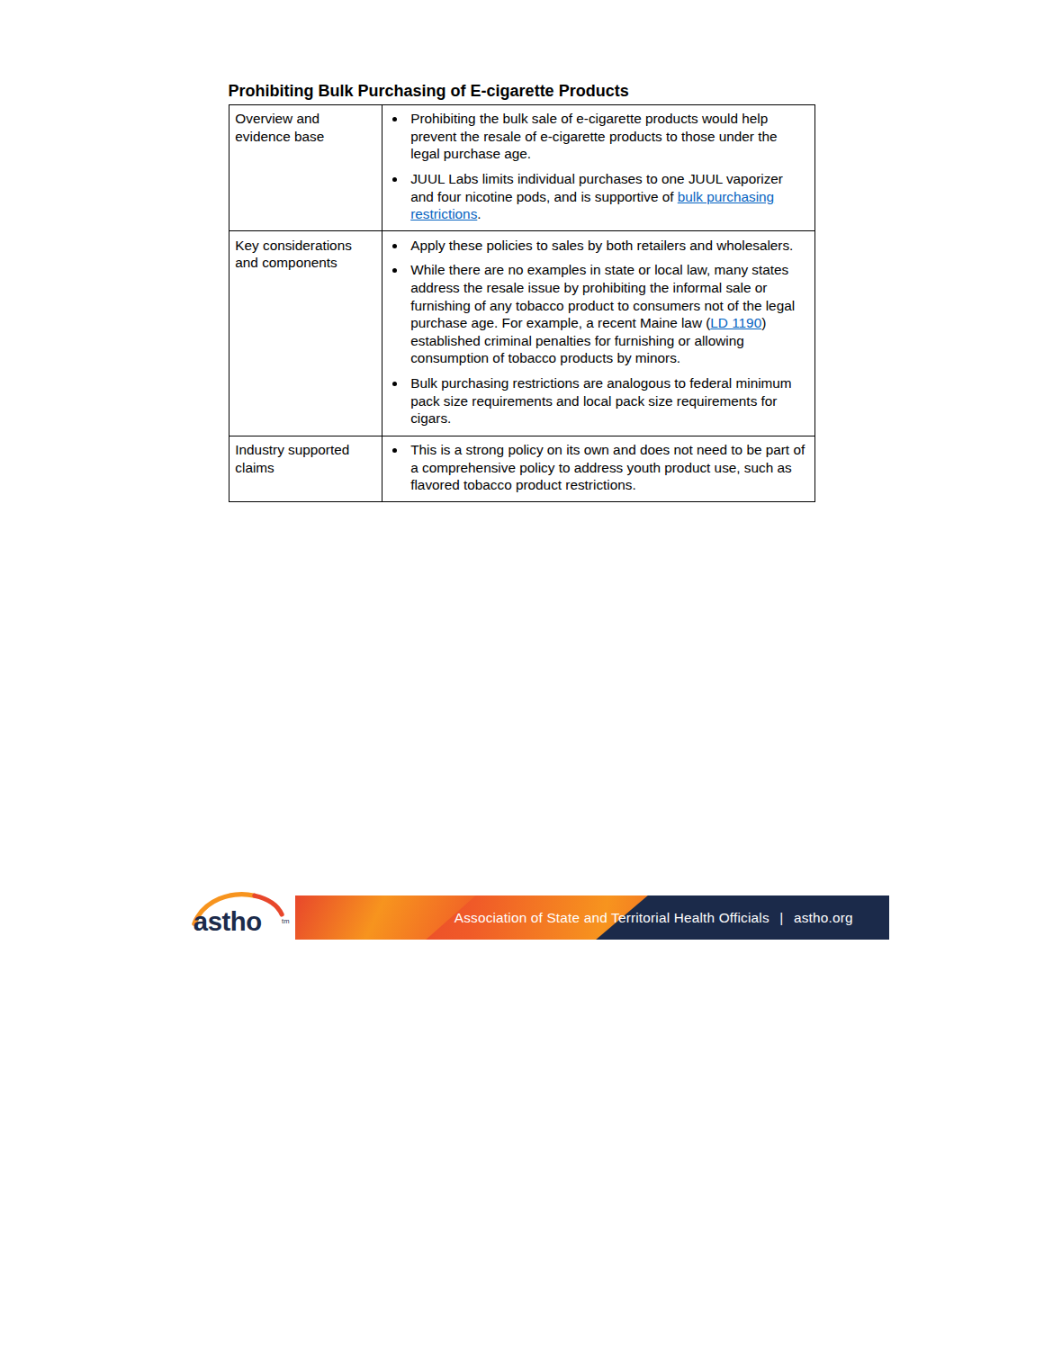Prohibiting Bulk Purchasing of E-cigarette Products
| Overview and evidence base | Prohibiting the bulk sale of e-cigarette products would help prevent the resale of e-cigarette products to those under the legal purchase age. JUUL Labs limits individual purchases to one JUUL vaporizer and four nicotine pods, and is supportive of bulk purchasing restrictions . |
| Key considerations and components | Apply these policies to sales by both retailers and wholesalers. While there are no examples in state or local law, many states address the resale issue by prohibiting the informal sale or furnishing of any tobacco product to consumers not of the legal purchase age. For example, a recent Maine law ( LD 1190 ) established criminal penalties for furnishing or allowing consumption of tobacco products by minors. Bulk purchasing restrictions are analogous to federal minimum pack size requirements and local pack size requirements for cigars. |
| Industry supported claims | This is a strong policy on its own and does not need to be part of a comprehensive policy to address youth product use, such as flavored tobacco product restrictions. |
Association of State and Territorial Health Officials|astho.org
astho tm